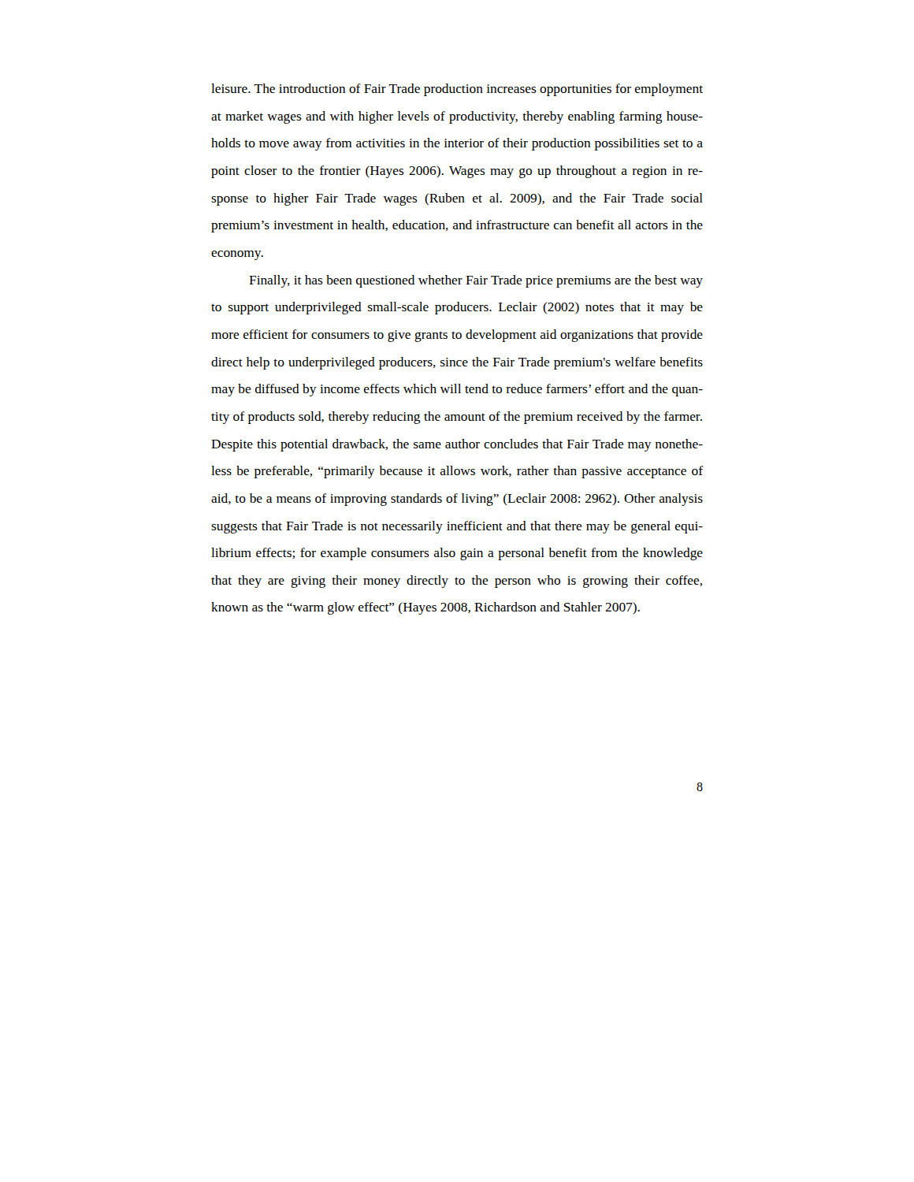leisure. The introduction of Fair Trade production increases opportunities for employment at market wages and with higher levels of productivity, thereby enabling farming households to move away from activities in the interior of their production possibilities set to a point closer to the frontier (Hayes 2006). Wages may go up throughout a region in response to higher Fair Trade wages (Ruben et al. 2009), and the Fair Trade social premium’s investment in health, education, and infrastructure can benefit all actors in the economy.
Finally, it has been questioned whether Fair Trade price premiums are the best way to support underprivileged small-scale producers. Leclair (2002) notes that it may be more efficient for consumers to give grants to development aid organizations that provide direct help to underprivileged producers, since the Fair Trade premium's welfare benefits may be diffused by income effects which will tend to reduce farmers’ effort and the quantity of products sold, thereby reducing the amount of the premium received by the farmer. Despite this potential drawback, the same author concludes that Fair Trade may nonetheless be preferable, “primarily because it allows work, rather than passive acceptance of aid, to be a means of improving standards of living” (Leclair 2008: 2962). Other analysis suggests that Fair Trade is not necessarily inefficient and that there may be general equilibrium effects; for example consumers also gain a personal benefit from the knowledge that they are giving their money directly to the person who is growing their coffee, known as the “warm glow effect” (Hayes 2008, Richardson and Stahler 2007).
8